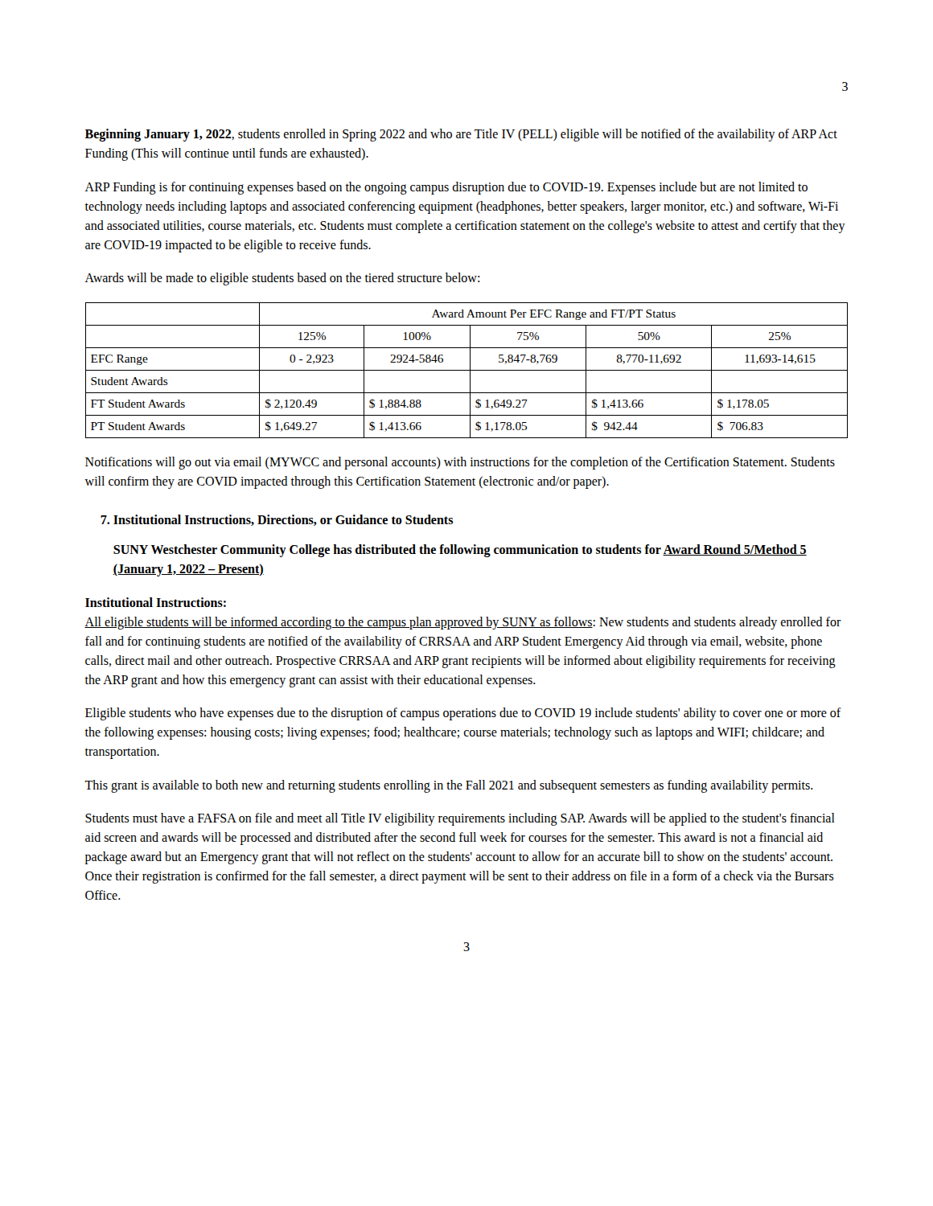3
Beginning January 1, 2022, students enrolled in Spring 2022 and who are Title IV (PELL) eligible will be notified of the availability of ARP Act Funding (This will continue until funds are exhausted).
ARP Funding is for continuing expenses based on the ongoing campus disruption due to COVID-19. Expenses include but are not limited to technology needs including laptops and associated conferencing equipment (headphones, better speakers, larger monitor, etc.) and software, Wi-Fi and associated utilities, course materials, etc. Students must complete a certification statement on the college's website to attest and certify that they are COVID-19 impacted to be eligible to receive funds.
Awards will be made to eligible students based on the tiered structure below:
| | Award Amount Per EFC Range and FT/PT Status |
| | 125% | 100% | 75% | 50% | 25% |
| EFC Range | 0 - 2,923 | 2924-5846 | 5,847-8,769 | 8,770-11,692 | 11,693-14,615 |
| Student Awards | | | | | |
| FT Student Awards | $ 2,120.49 | $ 1,884.88 | $ 1,649.27 | $ 1,413.66 | $ 1,178.05 |
| PT Student Awards | $ 1,649.27 | $ 1,413.66 | $ 1,178.05 | $ 942.44 | $ 706.83 |
Notifications will go out via email (MYWCC and personal accounts) with instructions for the completion of the Certification Statement. Students will confirm they are COVID impacted through this Certification Statement (electronic and/or paper).
Institutional Instructions, Directions, or Guidance to Students
SUNY Westchester Community College has distributed the following communication to students for Award Round 5/Method 5 (January 1, 2022 – Present)
Institutional Instructions:
All eligible students will be informed according to the campus plan approved by SUNY as follows: New students and students already enrolled for fall and for continuing students are notified of the availability of CRRSAA and ARP Student Emergency Aid through via email, website, phone calls, direct mail and other outreach. Prospective CRRSAA and ARP grant recipients will be informed about eligibility requirements for receiving the ARP grant and how this emergency grant can assist with their educational expenses.
Eligible students who have expenses due to the disruption of campus operations due to COVID 19 include students' ability to cover one or more of the following expenses: housing costs; living expenses; food; healthcare; course materials; technology such as laptops and WIFI; childcare; and transportation.
This grant is available to both new and returning students enrolling in the Fall 2021 and subsequent semesters as funding availability permits.
Students must have a FAFSA on file and meet all Title IV eligibility requirements including SAP. Awards will be applied to the student's financial aid screen and awards will be processed and distributed after the second full week for courses for the semester. This award is not a financial aid package award but an Emergency grant that will not reflect on the students' account to allow for an accurate bill to show on the students' account. Once their registration is confirmed for the fall semester, a direct payment will be sent to their address on file in a form of a check via the Bursars Office.
3